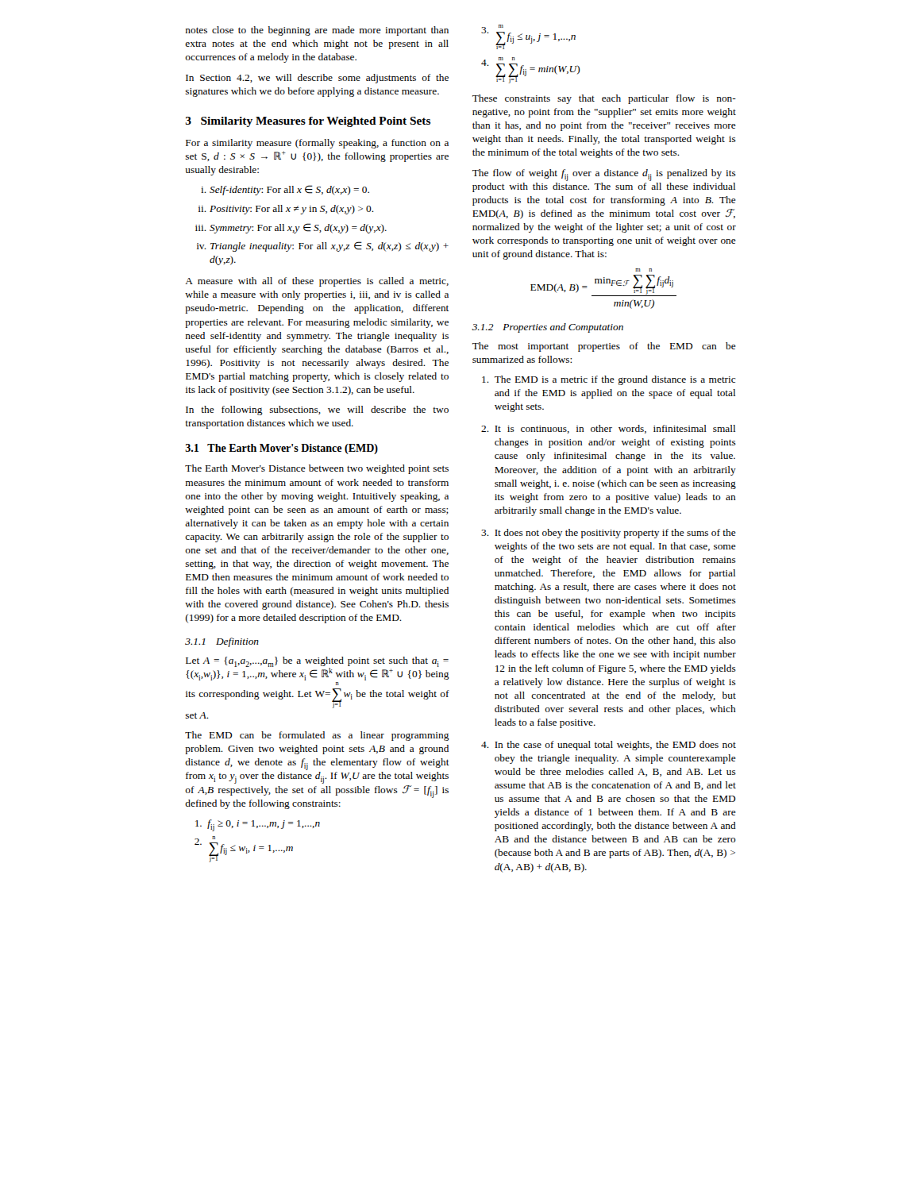notes close to the beginning are made more important than extra notes at the end which might not be present in all occurrences of a melody in the database.
In Section 4.2, we will describe some adjustments of the signatures which we do before applying a distance measure.
3 Similarity Measures for Weighted Point Sets
For a similarity measure (formally speaking, a function on a set S, d : S × S → ℝ+ ∪ {0}), the following properties are usually desirable:
i. Self-identity: For all x ∈ S, d(x,x) = 0.
ii. Positivity: For all x ≠ y in S, d(x,y) > 0.
iii. Symmetry: For all x,y ∈ S, d(x,y) = d(y,x).
iv. Triangle inequality: For all x,y,z ∈ S, d(x,z) ≤ d(x,y) + d(y,z).
A measure with all of these properties is called a metric, while a measure with only properties i, iii, and iv is called a pseudo-metric. Depending on the application, different properties are relevant. For measuring melodic similarity, we need self-identity and symmetry. The triangle inequality is useful for efficiently searching the database (Barros et al., 1996). Positivity is not necessarily always desired. The EMD's partial matching property, which is closely related to its lack of positivity (see Section 3.1.2), can be useful.
In the following subsections, we will describe the two transportation distances which we used.
3.1 The Earth Mover's Distance (EMD)
The Earth Mover's Distance between two weighted point sets measures the minimum amount of work needed to transform one into the other by moving weight. Intuitively speaking, a weighted point can be seen as an amount of earth or mass; alternatively it can be taken as an empty hole with a certain capacity. We can arbitrarily assign the role of the supplier to one set and that of the receiver/demander to the other one, setting, in that way, the direction of weight movement. The EMD then measures the minimum amount of work needed to fill the holes with earth (measured in weight units multiplied with the covered ground distance). See Cohen's Ph.D. thesis (1999) for a more detailed description of the EMD.
3.1.1 Definition
Let A = {a1,a2,...,am} be a weighted point set such that ai = {(xi,wi)}, i = 1,..,m, where xi ∈ ℝk with wi ∈ ℝ+ ∪ {0} being its corresponding weight. Let W=n∑j=1 wi be the total weight of set A.
The EMD can be formulated as a linear programming problem. Given two weighted point sets A,B and a ground distance d, we denote as fij the elementary flow of weight from xi to yj over the distance dij. If W,U are the total weights of A,B respectively, the set of all possible flows ℱ = [fij] is defined by the following constraints:
1. fij ≥ 0, i = 1,...,m, j = 1,...,n
2. n∑j=1 fij ≤ wi, i = 1,...,m
3. m∑i=1 fij ≤ uj, j = 1,...,n
4. m∑i=1 n∑j=1 fij = min(W,U)
These constraints say that each particular flow is non-negative, no point from the "supplier" set emits more weight than it has, and no point from the "receiver" receives more weight than it needs. Finally, the total transported weight is the minimum of the total weights of the two sets.
The flow of weight fij over a distance dij is penalized by its product with this distance. The sum of all these individual products is the total cost for transforming A into B. The EMD(A, B) is defined as the minimum total cost over ℱ, normalized by the weight of the lighter set; a unit of cost or work corresponds to transporting one unit of weight over one unit of ground distance. That is:
EMD(A, B) = minF∈ℱ m∑i=1 n∑j=1 fijdij min(W,U)
3.1.2 Properties and Computation
The most important properties of the EMD can be summarized as follows:
1. The EMD is a metric if the ground distance is a metric and if the EMD is applied on the space of equal total weight sets.
2. It is continuous, in other words, infinitesimal small changes in position and/or weight of existing points cause only infinitesimal change in the its value. Moreover, the addition of a point with an arbitrarily small weight, i. e. noise (which can be seen as increasing its weight from zero to a positive value) leads to an arbitrarily small change in the EMD's value.
3. It does not obey the positivity property if the sums of the weights of the two sets are not equal. In that case, some of the weight of the heavier distribution remains unmatched. Therefore, the EMD allows for partial matching. As a result, there are cases where it does not distinguish between two non-identical sets. Sometimes this can be useful, for example when two incipits contain identical melodies which are cut off after different numbers of notes. On the other hand, this also leads to effects like the one we see with incipit number 12 in the left column of Figure 5, where the EMD yields a relatively low distance. Here the surplus of weight is not all concentrated at the end of the melody, but distributed over several rests and other places, which leads to a false positive.
4. In the case of unequal total weights, the EMD does not obey the triangle inequality. A simple counterexample would be three melodies called A, B, and AB. Let us assume that AB is the concatenation of A and B, and let us assume that A and B are chosen so that the EMD yields a distance of 1 between them. If A and B are positioned accordingly, both the distance between A and AB and the distance between B and AB can be zero (because both A and B are parts of AB). Then, d(A, B) > d(A, AB) + d(AB, B).